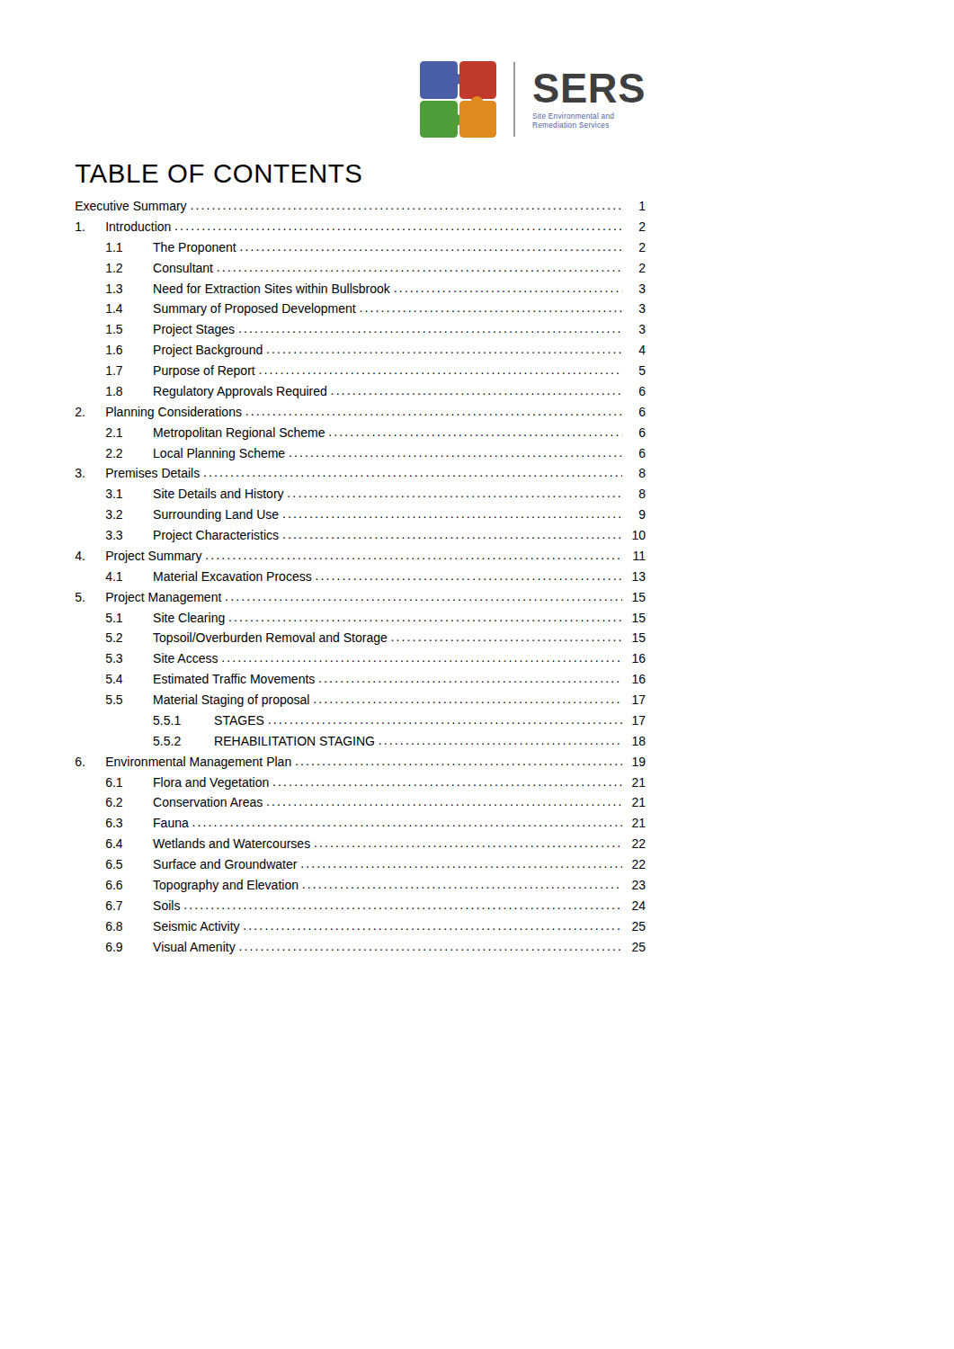SERS
Site Environmental and
Remediation Services
TABLE OF CONTENTS
Executive Summary .................................................................................................................. 1
1. Introduction ............................................................................................................................. 2
1.1 The Proponent ................................................................................................................. 2
1.2 Consultant ....................................................................................................................... 2
1.3 Need for Extraction Sites within Bullsbrook ................................................................. 3
1.4 Summary of Proposed Development ....................................................................... 3
1.5 Project Stages ................................................................................................................. 3
1.6 Project Background ......................................................................................................... 4
1.7 Purpose of Report .......................................................................................................... 5
1.8 Regulatory Approvals Required ............................................................................... 6
2. Planning Considerations ............................................................................................. 6
2.1 Metropolitan Regional Scheme ............................................................................... 6
2.2 Local Planning Scheme ....................................................................................... 6
3. Premises Details ....................................................................................................... 8
3.1 Site Details and History ....................................................................................... 8
3.2 Surrounding Land Use ......................................................................................... 9
3.3 Project Characteristics ....................................................................................... 10
4. Project Summary ..................................................................................................... 11
4.1 Material Excavation Process ............................................................................. 13
5. Project Management ............................................................................................... 15
5.1 Site Clearing ............................................................................................................. 15
5.2 Topsoil/Overburden Removal and Storage ....................................................... 15
5.3 Site Access ............................................................................................................. 16
5.4 Estimated Traffic Movements ............................................................................. 16
5.5 Material Staging of proposal ............................................................................. 17
5.5.1 STAGES ............................................................................................. 17
5.5.2 REHABILITATION STAGING ................................................................. 18
6. Environmental Management Plan ............................................................................. 19
6.1 Flora and Vegetation ............................................................................................. 21
6.2 Conservation Areas ............................................................................................. 21
6.3 Fauna ............................................................................................................. 21
6.4 Wetlands and Watercourses ............................................................................. 22
6.5 Surface and Groundwater ............................................................................. 22
6.6 Topography and Elevation ............................................................................. 23
6.7 Soils ............................................................................................................. 24
6.8 Seismic Activity ............................................................................................. 25
6.9 Visual Amenity ............................................................................................. 25